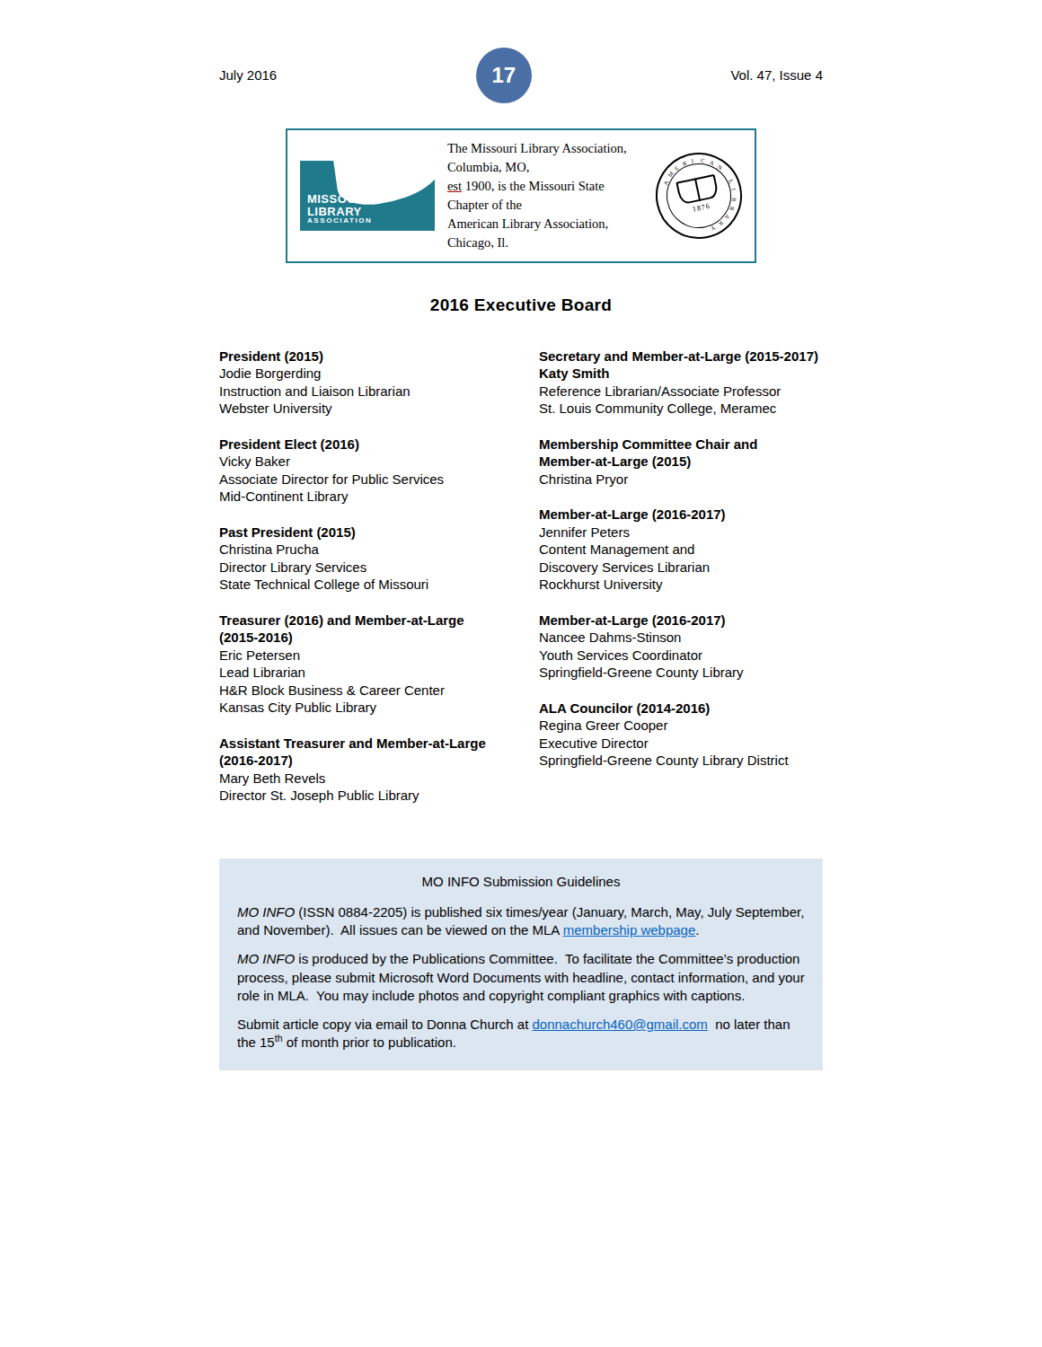July 2016
17
Vol. 47, Issue 4
MISSOURI
LIBRARY ASSOCIATION
The Missouri Library Association, Columbia, MO,
est 1900, is the Missouri State Chapter of the
American Library Association, Chicago, Il.
A M E R I C A N L I B R A R Y
1876
2016 Executive Board
President (2015)
Jodie Borgerding
Instruction and Liaison Librarian
Webster University
President Elect (2016)
Vicky Baker
Associate Director for Public Services
Mid-Continent Library
Past President (2015)
Christina Prucha
Director Library Services
State Technical College of Missouri
Treasurer (2016) and Member-at-Large (2015-2016)
Eric Petersen
Lead Librarian
H&R Block Business & Career Center
Kansas City Public Library
Assistant Treasurer and Member-at-Large (2016-2017)
Mary Beth Revels
Director St. Joseph Public Library
Secretary and Member-at-Large (2015-2017)
Katy Smith
Reference Librarian/Associate Professor
St. Louis Community College, Meramec
Membership Committee Chair and
Member-at-Large (2015)
Christina Pryor
Member-at-Large (2016-2017)
Jennifer Peters
Content Management and
Discovery Services Librarian
Rockhurst University
Member-at-Large (2016-2017)
Nancee Dahms-Stinson
Youth Services Coordinator
Springfield-Greene County Library
ALA Councilor (2014-2016)
Regina Greer Cooper
Executive Director
Springfield-Greene County Library District
MO INFO Submission Guidelines
MO INFO (ISSN 0884-2205) is published six times/year (January, March, May, July September, and November). All issues can be viewed on the MLA membership webpage.
MO INFO is produced by the Publications Committee. To facilitate the Committee’s production process, please submit Microsoft Word Documents with headline, contact information, and your role in MLA. You may include photos and copyright compliant graphics with captions.
Submit article copy via email to Donna Church at donnachurch460@gmail.com no later than the 15th of month prior to publication.